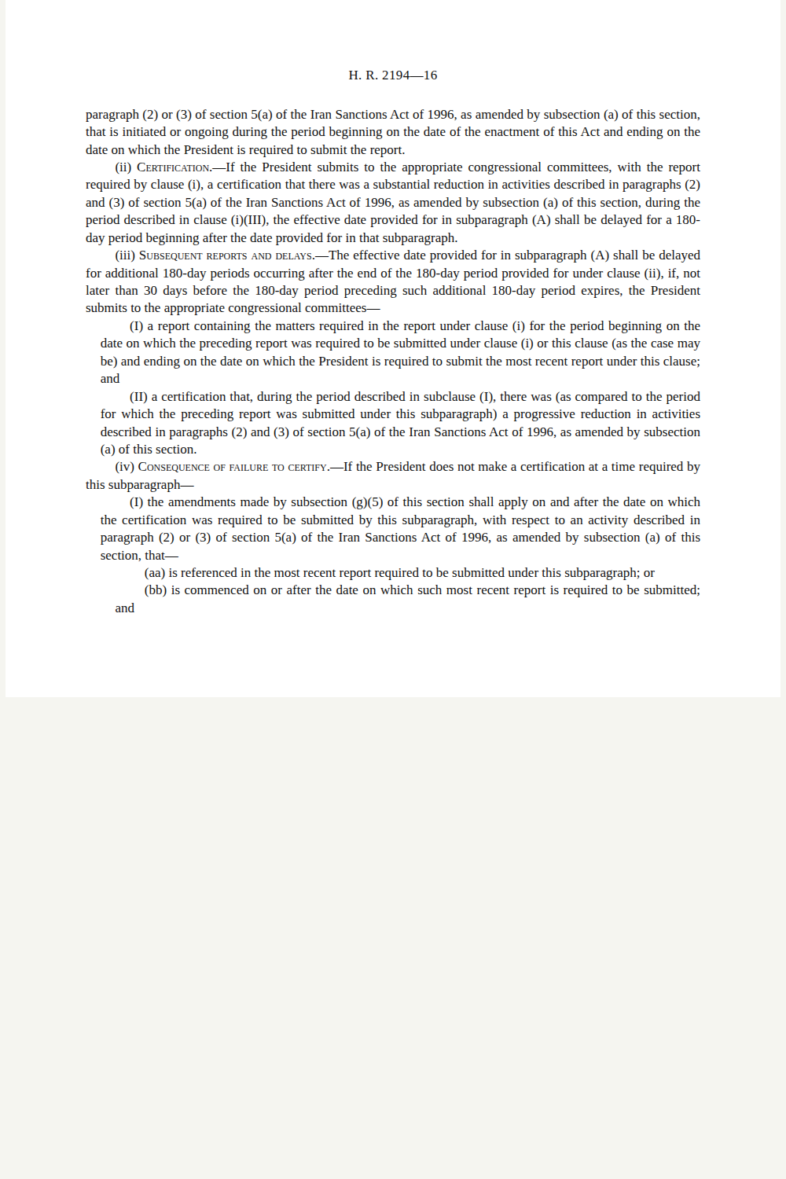H. R. 2194—16
paragraph (2) or (3) of section 5(a) of the Iran Sanctions Act of 1996, as amended by subsection (a) of this section, that is initiated or ongoing during the period beginning on the date of the enactment of this Act and ending on the date on which the President is required to submit the report.
(ii) Certification.—If the President submits to the appropriate congressional committees, with the report required by clause (i), a certification that there was a substantial reduction in activities described in paragraphs (2) and (3) of section 5(a) of the Iran Sanctions Act of 1996, as amended by subsection (a) of this section, during the period described in clause (i)(III), the effective date provided for in subparagraph (A) shall be delayed for a 180-day period beginning after the date provided for in that subparagraph.
(iii) Subsequent reports and delays.—The effective date provided for in subparagraph (A) shall be delayed for additional 180-day periods occurring after the end of the 180-day period provided for under clause (ii), if, not later than 30 days before the 180-day period preceding such additional 180-day period expires, the President submits to the appropriate congressional committees—
(I) a report containing the matters required in the report under clause (i) for the period beginning on the date on which the preceding report was required to be submitted under clause (i) or this clause (as the case may be) and ending on the date on which the President is required to submit the most recent report under this clause; and
(II) a certification that, during the period described in subclause (I), there was (as compared to the period for which the preceding report was submitted under this subparagraph) a progressive reduction in activities described in paragraphs (2) and (3) of section 5(a) of the Iran Sanctions Act of 1996, as amended by subsection (a) of this section.
(iv) Consequence of failure to certify.—If the President does not make a certification at a time required by this subparagraph—
(I) the amendments made by subsection (g)(5) of this section shall apply on and after the date on which the certification was required to be submitted by this subparagraph, with respect to an activity described in paragraph (2) or (3) of section 5(a) of the Iran Sanctions Act of 1996, as amended by subsection (a) of this section, that—
(aa) is referenced in the most recent report required to be submitted under this subparagraph; or
(bb) is commenced on or after the date on which such most recent report is required to be submitted; and